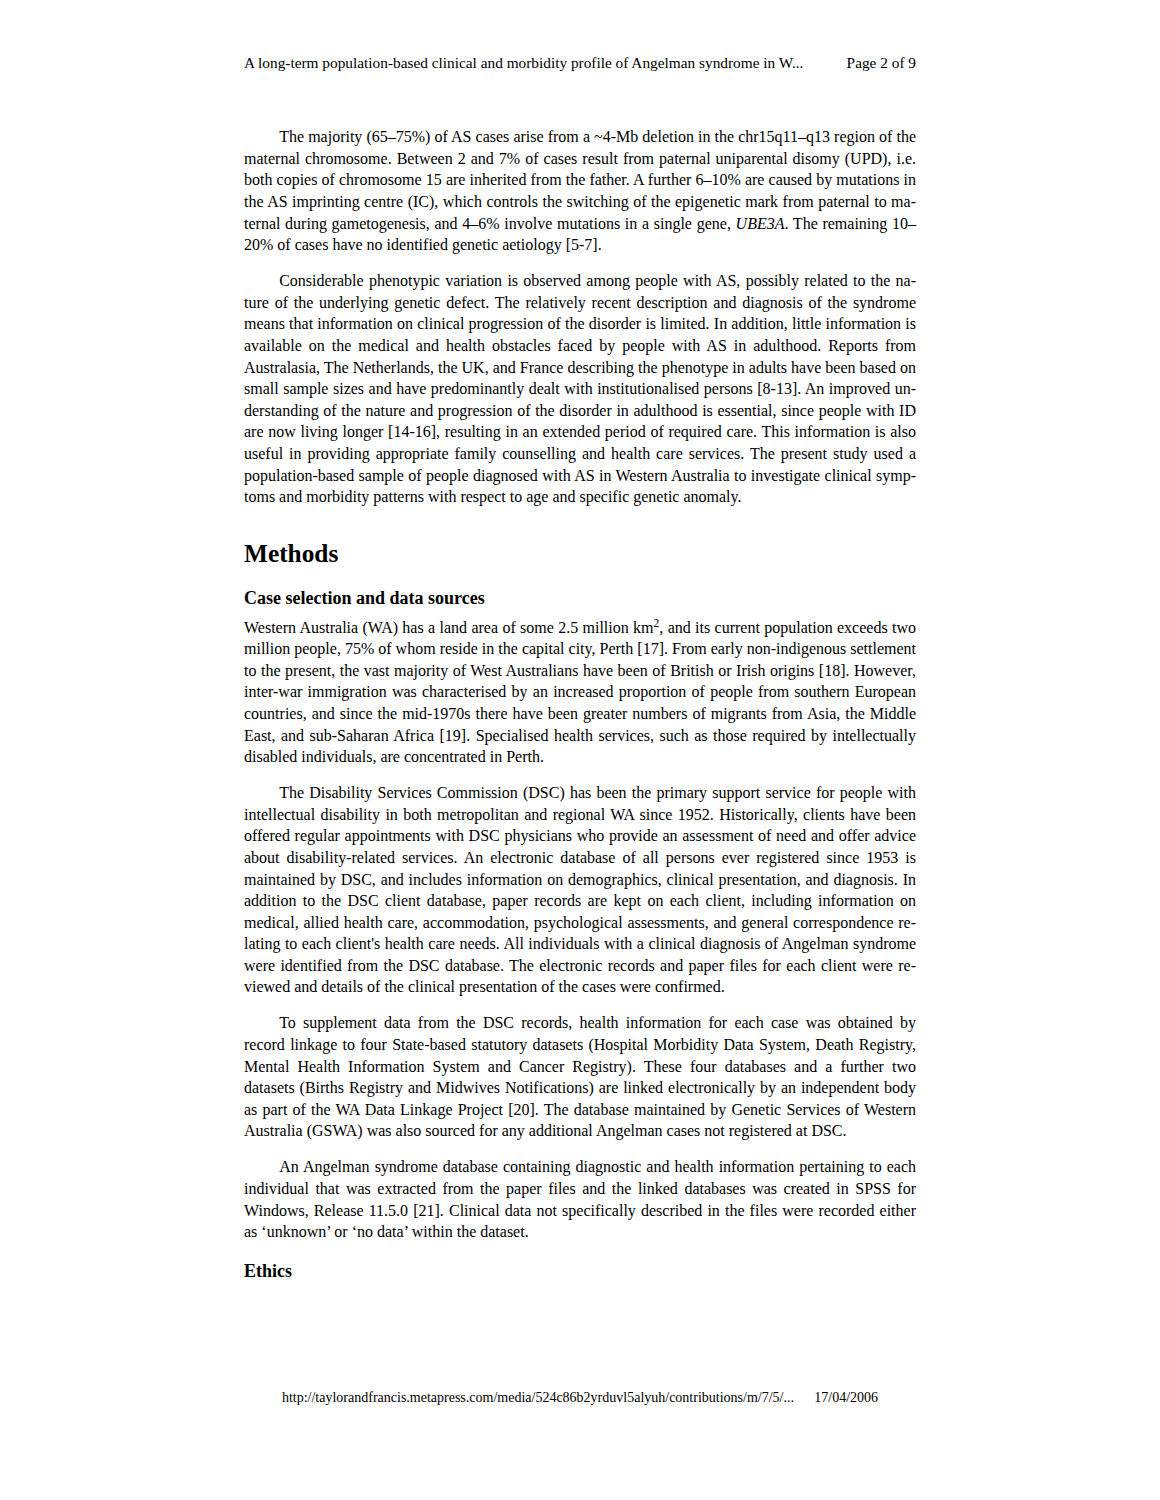Page 2 of 9 A long-term population-based clinical and morbidity profile of Angelman syndrome in W...
The majority (65–75%) of AS cases arise from a ~4-Mb deletion in the chr15q11–q13 region of the maternal chromosome. Between 2 and 7% of cases result from paternal uniparental disomy (UPD), i.e. both copies of chromosome 15 are inherited from the father. A further 6–10% are caused by mutations in the AS imprinting centre (IC), which controls the switching of the epigenetic mark from paternal to maternal during gametogenesis, and 4–6% involve mutations in a single gene, UBE3A. The remaining 10–20% of cases have no identified genetic aetiology [5-7].
Considerable phenotypic variation is observed among people with AS, possibly related to the nature of the underlying genetic defect. The relatively recent description and diagnosis of the syndrome means that information on clinical progression of the disorder is limited. In addition, little information is available on the medical and health obstacles faced by people with AS in adulthood. Reports from Australasia, The Netherlands, the UK, and France describing the phenotype in adults have been based on small sample sizes and have predominantly dealt with institutionalised persons [8-13]. An improved understanding of the nature and progression of the disorder in adulthood is essential, since people with ID are now living longer [14-16], resulting in an extended period of required care. This information is also useful in providing appropriate family counselling and health care services. The present study used a population-based sample of people diagnosed with AS in Western Australia to investigate clinical symptoms and morbidity patterns with respect to age and specific genetic anomaly.
Methods
Case selection and data sources
Western Australia (WA) has a land area of some 2.5 million km2, and its current population exceeds two million people, 75% of whom reside in the capital city, Perth [17]. From early non-indigenous settlement to the present, the vast majority of West Australians have been of British or Irish origins [18]. However, inter-war immigration was characterised by an increased proportion of people from southern European countries, and since the mid-1970s there have been greater numbers of migrants from Asia, the Middle East, and sub-Saharan Africa [19]. Specialised health services, such as those required by intellectually disabled individuals, are concentrated in Perth.
The Disability Services Commission (DSC) has been the primary support service for people with intellectual disability in both metropolitan and regional WA since 1952. Historically, clients have been offered regular appointments with DSC physicians who provide an assessment of need and offer advice about disability-related services. An electronic database of all persons ever registered since 1953 is maintained by DSC, and includes information on demographics, clinical presentation, and diagnosis. In addition to the DSC client database, paper records are kept on each client, including information on medical, allied health care, accommodation, psychological assessments, and general correspondence relating to each client's health care needs. All individuals with a clinical diagnosis of Angelman syndrome were identified from the DSC database. The electronic records and paper files for each client were reviewed and details of the clinical presentation of the cases were confirmed.
To supplement data from the DSC records, health information for each case was obtained by record linkage to four State-based statutory datasets (Hospital Morbidity Data System, Death Registry, Mental Health Information System and Cancer Registry). These four databases and a further two datasets (Births Registry and Midwives Notifications) are linked electronically by an independent body as part of the WA Data Linkage Project [20]. The database maintained by Genetic Services of Western Australia (GSWA) was also sourced for any additional Angelman cases not registered at DSC.
An Angelman syndrome database containing diagnostic and health information pertaining to each individual that was extracted from the paper files and the linked databases was created in SPSS for Windows, Release 11.5.0 [21]. Clinical data not specifically described in the files were recorded either as ‘unknown’ or ‘no data’ within the dataset.
Ethics
http://taylorandfrancis.metapress.com/media/524c86b2yrduvl5alyuh/contributions/m/7/5/... 17/04/2006